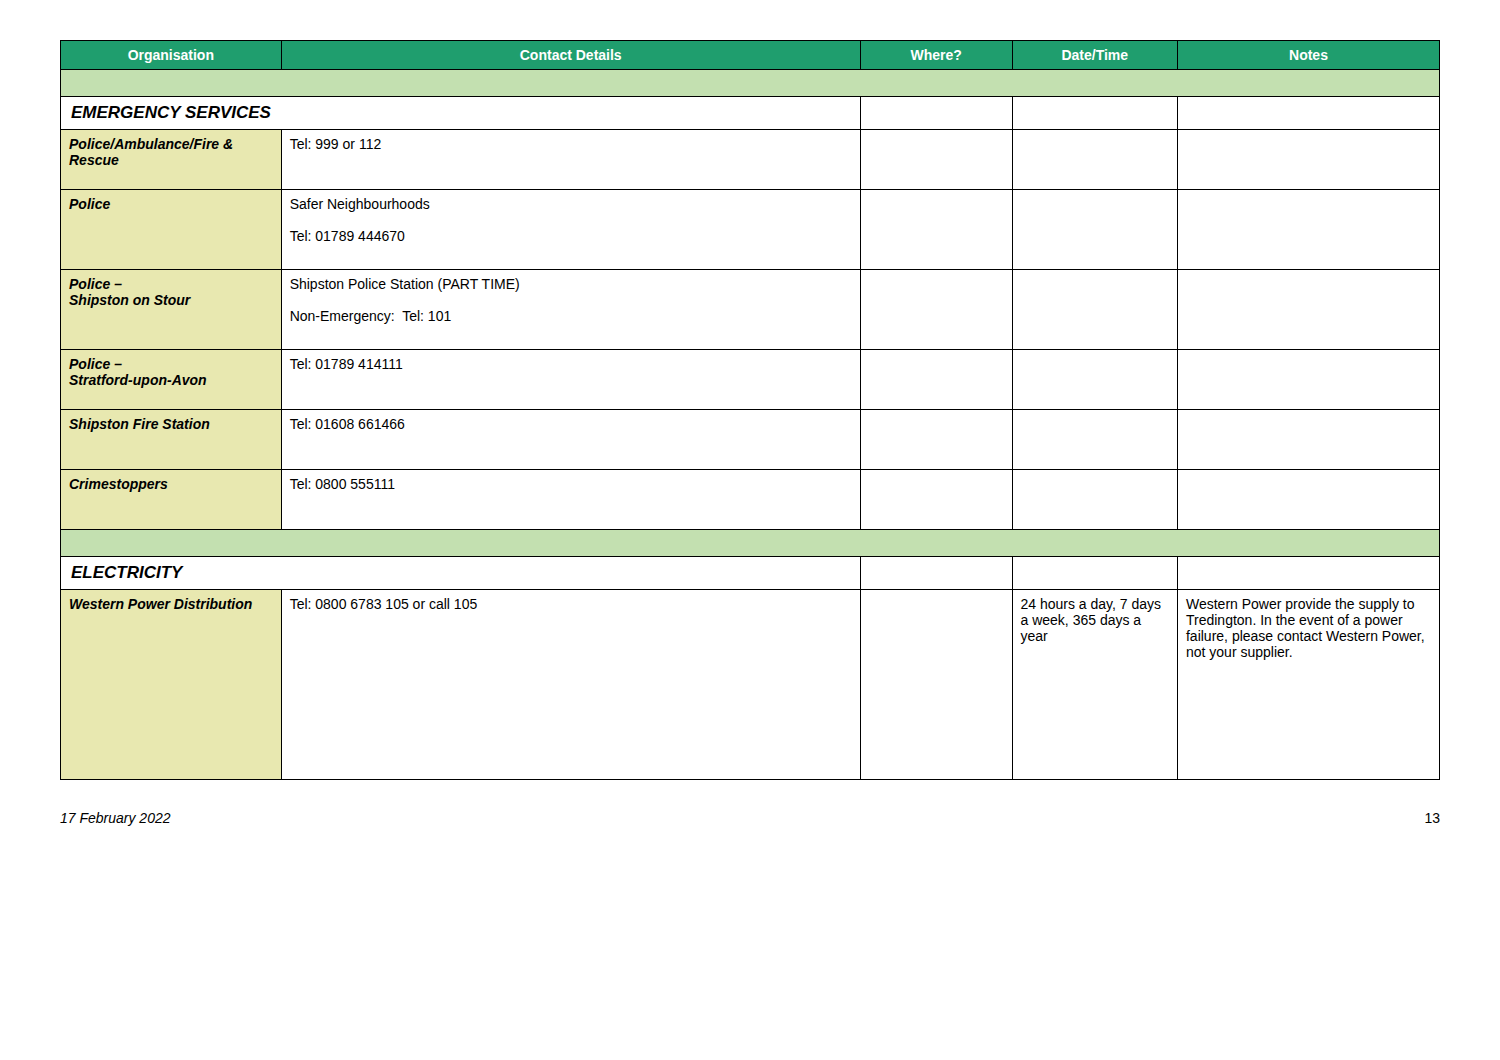| Organisation | Contact Details | Where? | Date/Time | Notes |
| --- | --- | --- | --- | --- |
| EMERGENCY SERVICES | | | |
| Police/Ambulance/Fire & Rescue | Tel: 999 or 112 | | | |
| Police | Safer Neighbourhoods Tel: 01789 444670 | | | |
| Police – Shipston on Stour | Shipston Police Station (PART TIME) Non-Emergency: Tel: 101 | | | |
| Police – Stratford-upon-Avon | Tel: 01789 414111 | | | |
| Shipston Fire Station | Tel: 01608 661466 | | | |
| Crimestoppers | Tel: 0800 555111 | | | |
| ELECTRICITY | | | |
| Western Power Distribution | Tel: 0800 6783 105 or call 105 | | 24 hours a day, 7 days a week, 365 days a year | Western Power provide the supply to Tredington. In the event of a power failure, please contact Western Power, not your supplier. |
17 February 2022
13